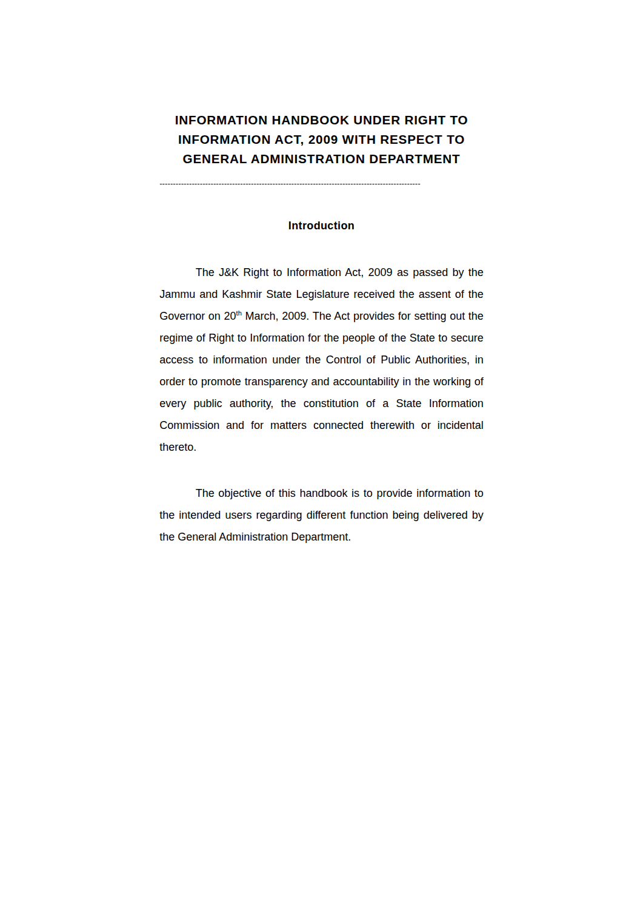Information Handbook under Right to
Information Act, 2009 with respect to
General Administration Department
-------------------------------------------------------------------------------------------------
Introduction
The J&K Right to Information Act, 2009 as passed by the Jammu and Kashmir State Legislature received the assent of the Governor on 20th March, 2009. The Act provides for setting out the regime of Right to Information for the people of the State to secure access to information under the Control of Public Authorities, in order to promote transparency and accountability in the working of every public authority, the constitution of a State Information Commission and for matters connected therewith or incidental thereto.
The objective of this handbook is to provide information to the intended users regarding different function being delivered by the General Administration Department.